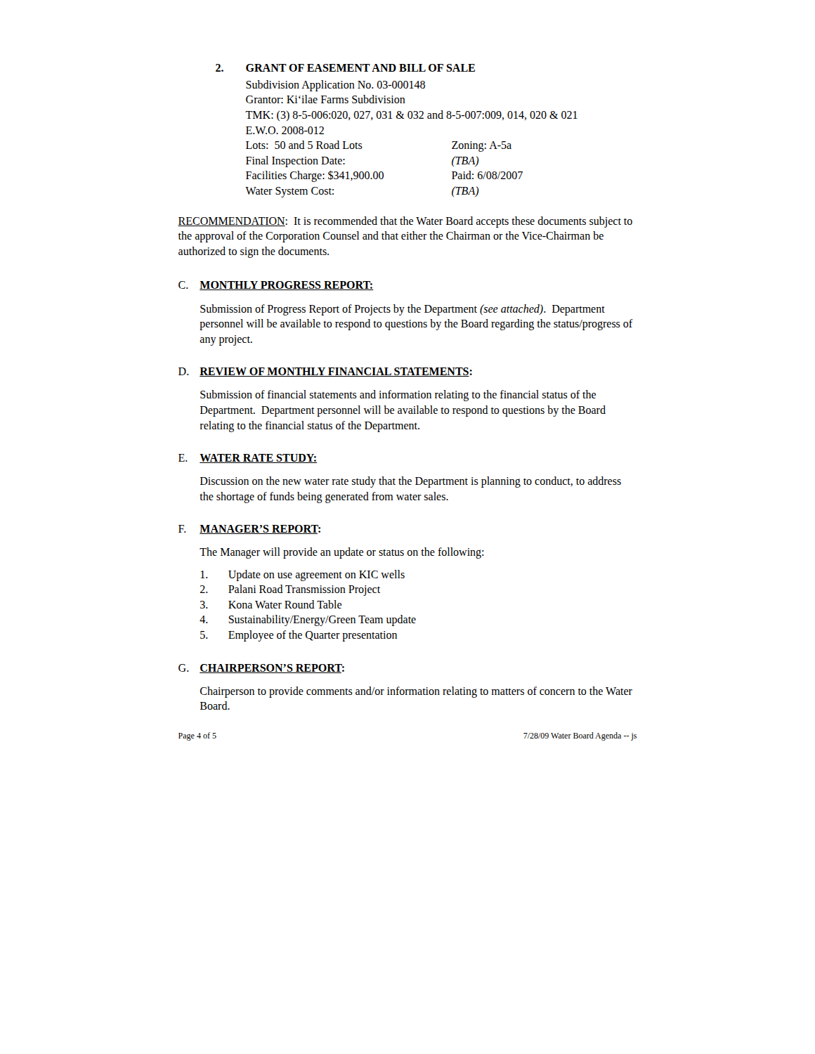2. Grant of Easement and Bill of Sale
Subdivision Application No. 03-000148
Grantor: Kiʻilae Farms Subdivision
TMK: (3) 8-5-006:020, 027, 031 & 032 and 8-5-007:009, 014, 020 & 021
E.W.O. 2008-012
Lots: 50 and 5 Road Lots Zoning: A-5a
Final Inspection Date:(TBA)
Facilities Charge: $341,900.00 Paid: 6/08/2007
Water System Cost:(TBA)
RECOMMENDATION: It is recommended that the Water Board accepts these documents subject to the approval of the Corporation Counsel and that either the Chairman or the Vice-Chairman be authorized to sign the documents.
C. Monthly Progress Report:
Submission of Progress Report of Projects by the Department (see attached). Department personnel will be available to respond to questions by the Board regarding the status/progress of any project.
D. Review of Monthly Financial Statements:
Submission of financial statements and information relating to the financial status of the Department. Department personnel will be available to respond to questions by the Board relating to the financial status of the Department.
E. Water Rate Study:
Discussion on the new water rate study that the Department is planning to conduct, to address the shortage of funds being generated from water sales.
F. Manager’s Report:
The Manager will provide an update or status on the following:
1. Update on use agreement on KIC wells
2. Palani Road Transmission Project
3. Kona Water Round Table
4. Sustainability/Energy/Green Team update
5. Employee of the Quarter presentation
G. Chairperson’s Report:
Chairperson to provide comments and/or information relating to matters of concern to the Water Board.
Page 4 of 5
7/28/09 Water Board Agenda -- js